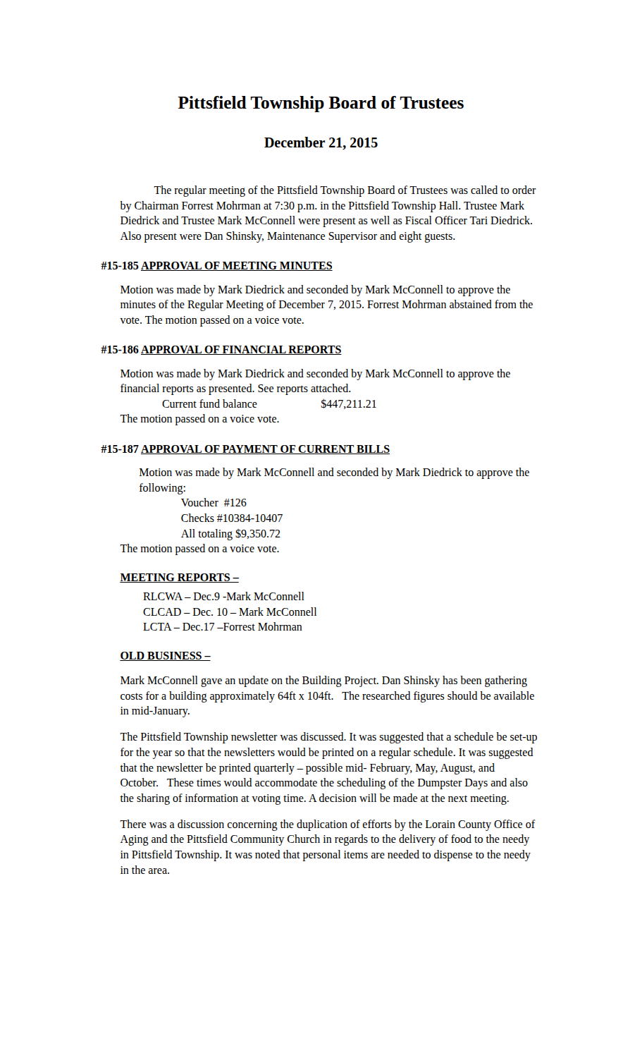Pittsfield Township Board of Trustees
December 21, 2015
The regular meeting of the Pittsfield Township Board of Trustees was called to order by Chairman Forrest Mohrman at 7:30 p.m. in the Pittsfield Township Hall. Trustee Mark Diedrick and Trustee Mark McConnell were present as well as Fiscal Officer Tari Diedrick. Also present were Dan Shinsky, Maintenance Supervisor and eight guests.
#15-185 APPROVAL OF MEETING MINUTES
Motion was made by Mark Diedrick and seconded by Mark McConnell to approve the minutes of the Regular Meeting of December 7, 2015. Forrest Mohrman abstained from the vote. The motion passed on a voice vote.
#15-186 APPROVAL OF FINANCIAL REPORTS
Motion was made by Mark Diedrick and seconded by Mark McConnell to approve the financial reports as presented. See reports attached.
Current fund balance $447,211.21
The motion passed on a voice vote.
#15-187 APPROVAL OF PAYMENT OF CURRENT BILLS
Motion was made by Mark McConnell and seconded by Mark Diedrick to approve the following:
Voucher #126
Checks #10384-10407
All totaling $9,350.72
The motion passed on a voice vote.
MEETING REPORTS –
RLCWA – Dec.9 -Mark McConnell
CLCAD – Dec. 10 – Mark McConnell
LCTA – Dec.17 –Forrest Mohrman
OLD BUSINESS –
Mark McConnell gave an update on the Building Project. Dan Shinsky has been gathering costs for a building approximately 64ft x 104ft. The researched figures should be available in mid-January.
The Pittsfield Township newsletter was discussed. It was suggested that a schedule be set-up for the year so that the newsletters would be printed on a regular schedule. It was suggested that the newsletter be printed quarterly – possible mid- February, May, August, and October. These times would accommodate the scheduling of the Dumpster Days and also the sharing of information at voting time. A decision will be made at the next meeting.
There was a discussion concerning the duplication of efforts by the Lorain County Office of Aging and the Pittsfield Community Church in regards to the delivery of food to the needy in Pittsfield Township. It was noted that personal items are needed to dispense to the needy in the area.